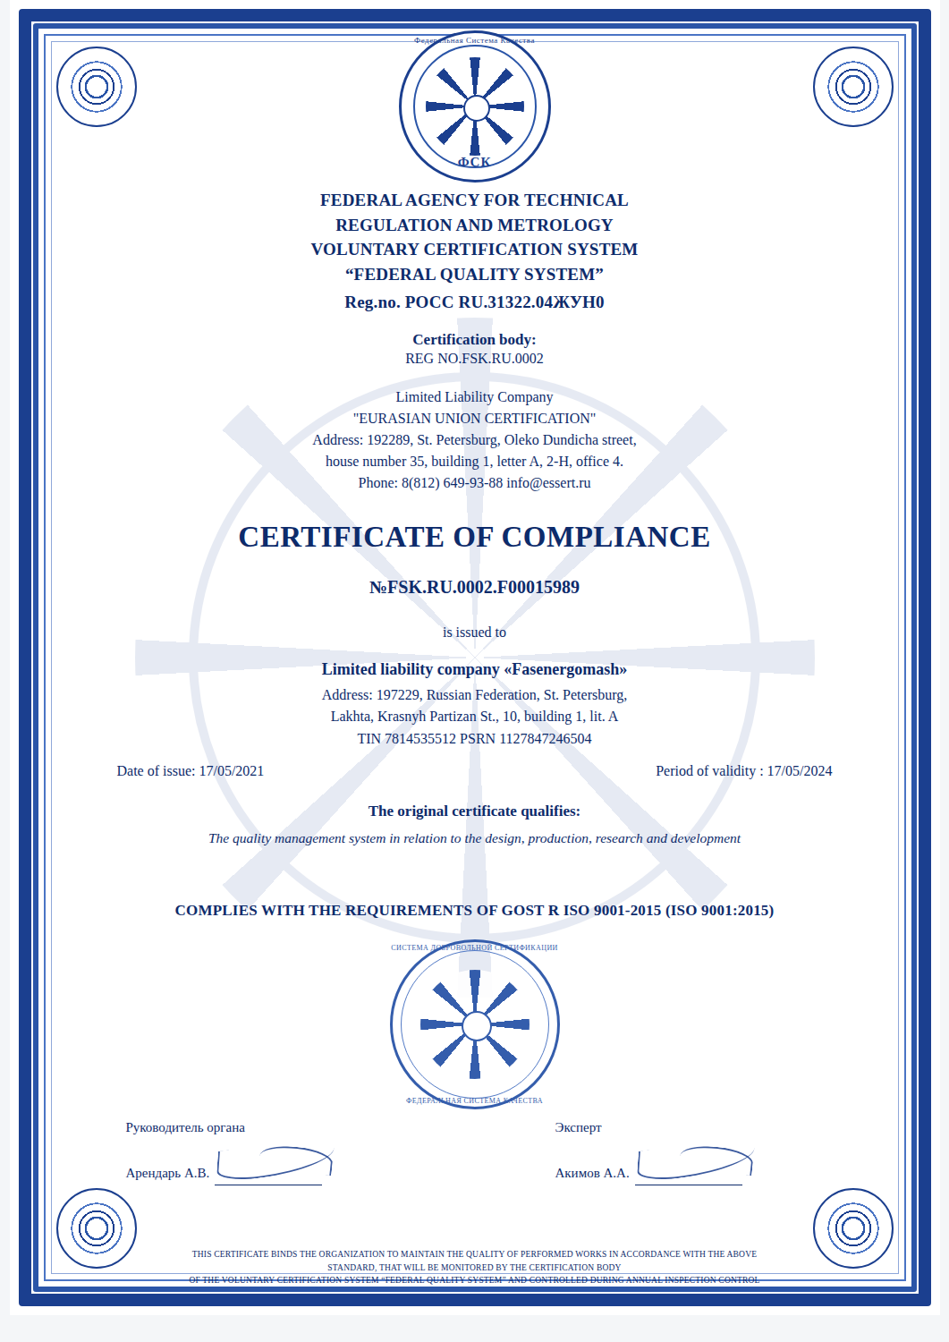Федеральная Система Качества
ФСК
FEDERAL AGENCY FOR TECHNICAL
REGULATION AND METROLOGY
VOLUNTARY CERTIFICATION SYSTEM
“FEDERAL QUALITY SYSTEM” Reg.no. РОСС RU.31322.04ЖУН0
Certification body:
REG NO.FSK.RU.0002
Limited Liability Company
"EURASIAN UNION CERTIFICATION"
Address: 192289, St. Petersburg, Oleko Dundicha street,
house number 35, building 1, letter A, 2-H, office 4.
Phone: 8(812) 649-93-88 info@essert.ru
Certificate of Compliance
№FSK.RU.0002.F00015989
is issued to
Limited liability company «Fasenergomash»
Address: 197229, Russian Federation, St. Petersburg,
Lakhta, Krasnyh Partizan St., 10, building 1, lit. A
TIN 7814535512 PSRN 1127847246504
Date of issue: 17/05/2021
Period of validity : 17/05/2024
The original certificate qualifies:
The quality management system in relation to the design, production, research and development
COMPLIES WITH THE REQUIREMENTS OF GOST R ISO 9001-2015 (ISO 9001:2015)
СИСТЕМА ДОБРОВОЛЬНОЙ СЕРТИФИКАЦИИ ФЕДЕРАЛЬНАЯ СИСТЕМА КАЧЕСТВА
Руководитель органа Арендарь А.В.
Эксперт Акимов А.А.
THIS CERTIFICATE BINDS THE ORGANIZATION TO MAINTAIN THE QUALITY OF PERFORMED WORKS IN ACCORDANCE WITH THE ABOVE
STANDARD, THAT WILL BE MONITORED BY THE CERTIFICATION BODY
OF THE VOLUNTARY CERTIFICATION SYSTEM “FEDERAL QUALITY SYSTEM” AND CONTROLLED DURING ANNUAL INSPECTION CONTROL